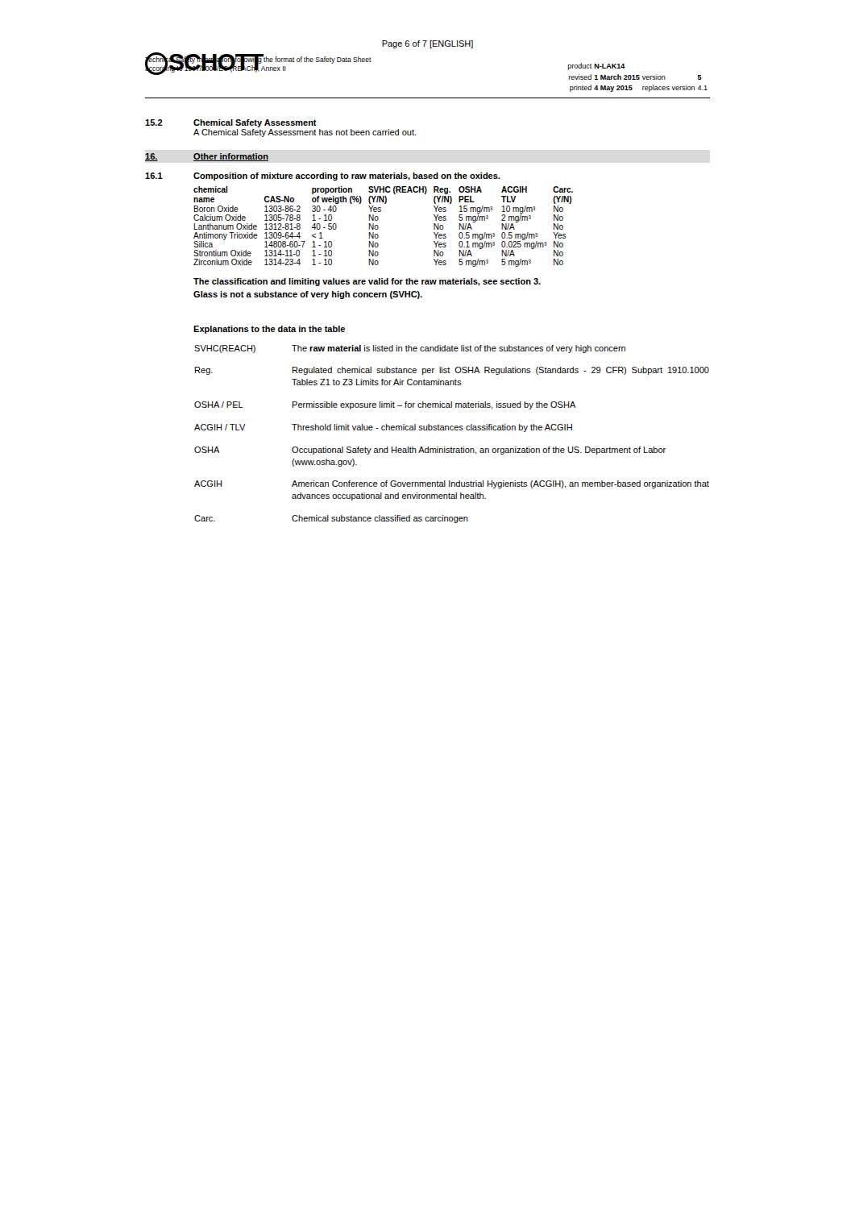Page 6 of 7 [ENGLISH]
SCHOTT
| product | N-LAK14 | | |
| revised | 1 March 2015 | version | 5 |
| printed | 4 May 2015 | replaces version | 4.1 |
Technical Safety Information following the format of the Safety Data Sheet
according to 1907/2006/EC (REACh), Annex II
15.2
Chemical Safety Assessment
A Chemical Safety Assessment has not been carried out.
16.
Other information
16.1
Composition of mixture according to raw materials, based on the oxides.
| chemical | | proportion | SVHC (REACH) | Reg. | OSHA | ACGIH | Carc. |
| --- | --- | --- | --- | --- | --- | --- | --- |
| name | CAS-No | of weigth (%) | (Y/N) | (Y/N) | PEL | TLV | (Y/N) |
| Boron Oxide | 1303-86-2 | 30 - 40 | Yes | Yes | 15 mg/m³ | 10 mg/m³ | No |
| Calcium Oxide | 1305-78-8 | 1 - 10 | No | Yes | 5 mg/m³ | 2 mg/m³ | No |
| Lanthanum Oxide | 1312-81-8 | 40 - 50 | No | No | N/A | N/A | No |
| Antimony Trioxide | 1309-64-4 | < 1 | No | Yes | 0.5 mg/m³ | 0.5 mg/m³ | Yes |
| Silica | 14808-60-7 | 1 - 10 | No | Yes | 0.1 mg/m³ | 0.025 mg/m³ | No |
| Strontium Oxide | 1314-11-0 | 1 - 10 | No | No | N/A | N/A | No |
| Zirconium Oxide | 1314-23-4 | 1 - 10 | No | Yes | 5 mg/m³ | 5 mg/m³ | No |
The classification and limiting values are valid for the raw materials, see section 3.
Glass is not a substance of very high concern (SVHC).
Explanations to the data in the table
| SVHC(REACH) | The raw material is listed in the candidate list of the substances of very high concern |
| Reg. | Regulated chemical substance per list OSHA Regulations (Standards - 29 CFR) Subpart 1910.1000 Tables Z1 to Z3 Limits for Air Contaminants |
| OSHA / PEL | Permissible exposure limit – for chemical materials, issued by the OSHA |
| ACGIH / TLV | Threshold limit value - chemical substances classification by the ACGIH |
| OSHA | Occupational Safety and Health Administration, an organization of the US. Department of Labor (www.osha.gov). |
| ACGIH | American Conference of Governmental Industrial Hygienists (ACGIH), an member-based organization that advances occupational and environmental health. |
| Carc. | Chemical substance classified as carcinogen |